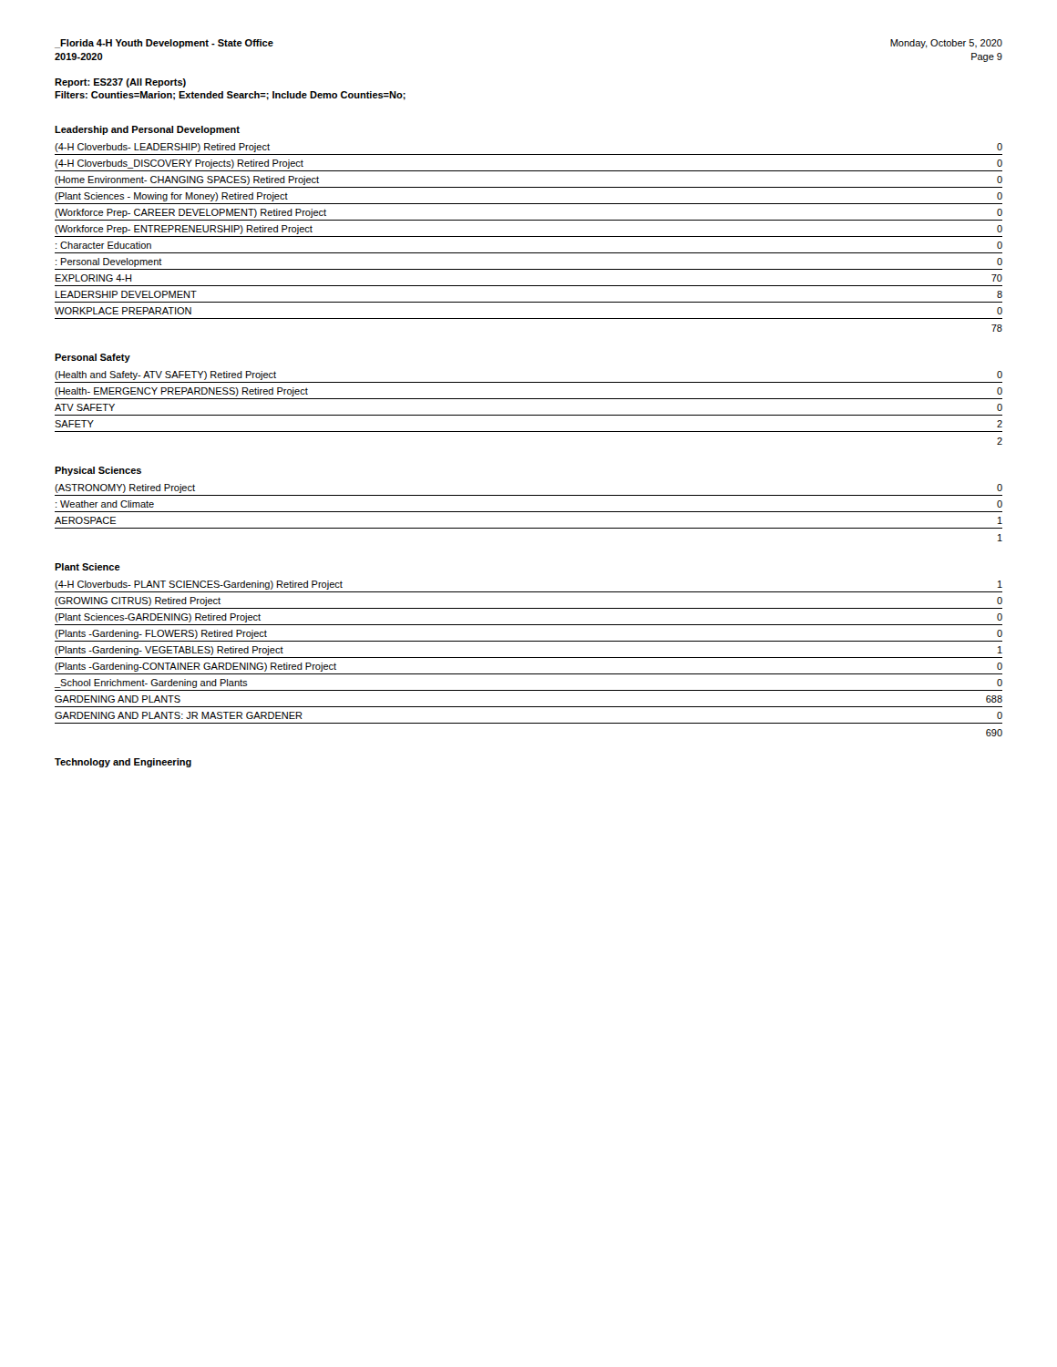_Florida 4-H Youth Development - State Office
2019-2020
Monday, October 5, 2020
Page 9
Report: ES237 (All Reports)
Filters: Counties=Marion; Extended Search=; Include Demo Counties=No;
Leadership and Personal Development
| (4-H Cloverbuds- LEADERSHIP) Retired Project | 0 |
| (4-H Cloverbuds_DISCOVERY Projects) Retired Project | 0 |
| (Home Environment- CHANGING SPACES) Retired Project | 0 |
| (Plant Sciences - Mowing for Money) Retired Project | 0 |
| (Workforce Prep- CAREER DEVELOPMENT) Retired Project | 0 |
| (Workforce Prep- ENTREPRENEURSHIP) Retired Project | 0 |
| : Character Education | 0 |
| : Personal Development | 0 |
| EXPLORING 4-H | 70 |
| LEADERSHIP DEVELOPMENT | 8 |
| WORKPLACE PREPARATION | 0 |
78
Personal Safety
| (Health and Safety- ATV SAFETY) Retired Project | 0 |
| (Health- EMERGENCY PREPARDNESS) Retired Project | 0 |
| ATV SAFETY | 0 |
| SAFETY | 2 |
2
Physical Sciences
| (ASTRONOMY) Retired Project | 0 |
| : Weather and Climate | 0 |
| AEROSPACE | 1 |
1
Plant Science
| (4-H Cloverbuds- PLANT SCIENCES-Gardening) Retired Project | 1 |
| (GROWING CITRUS) Retired Project | 0 |
| (Plant Sciences-GARDENING) Retired Project | 0 |
| (Plants -Gardening- FLOWERS) Retired Project | 0 |
| (Plants -Gardening- VEGETABLES) Retired Project | 1 |
| (Plants -Gardening-CONTAINER GARDENING) Retired Project | 0 |
| _School Enrichment- Gardening and Plants | 0 |
| GARDENING AND PLANTS | 688 |
| GARDENING AND PLANTS: JR MASTER GARDENER | 0 |
690
Technology and Engineering